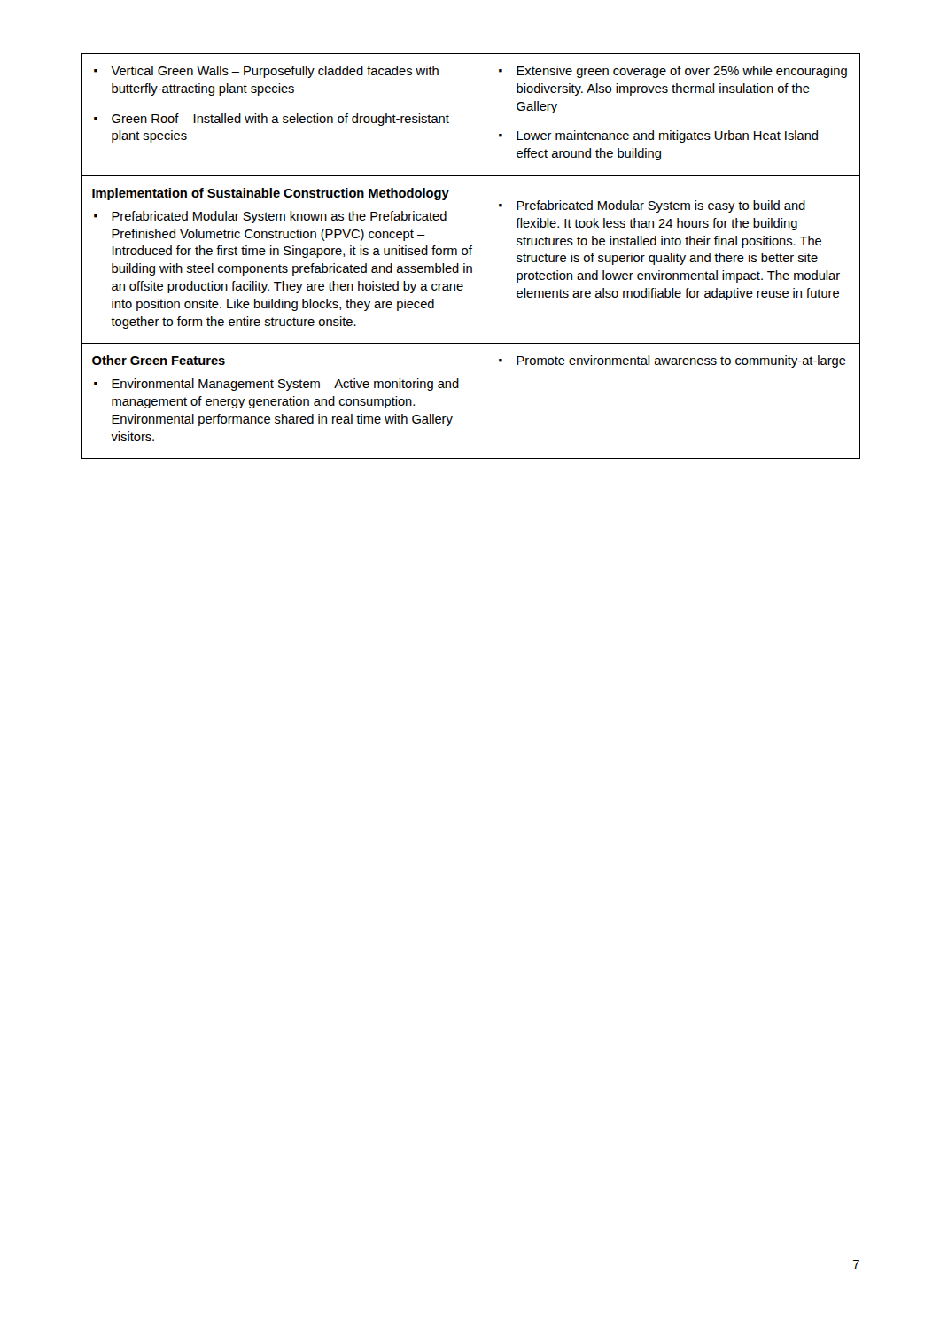| Vertical Green Walls – Purposefully cladded facades with butterfly-attracting plant species Green Roof – Installed with a selection of drought-resistant plant species | Extensive green coverage of over 25% while encouraging biodiversity. Also improves thermal insulation of the Gallery Lower maintenance and mitigates Urban Heat Island effect around the building |
| Implementation of Sustainable Construction Methodology Prefabricated Modular System known as the Prefabricated Prefinished Volumetric Construction (PPVC) concept – Introduced for the first time in Singapore, it is a unitised form of building with steel components prefabricated and assembled in an offsite production facility. They are then hoisted by a crane into position onsite. Like building blocks, they are pieced together to form the entire structure onsite. | Prefabricated Modular System is easy to build and flexible. It took less than 24 hours for the building structures to be installed into their final positions. The structure is of superior quality and there is better site protection and lower environmental impact. The modular elements are also modifiable for adaptive reuse in future |
| Other Green Features Environmental Management System – Active monitoring and management of energy generation and consumption. Environmental performance shared in real time with Gallery visitors. | Promote environmental awareness to community-at-large |
7